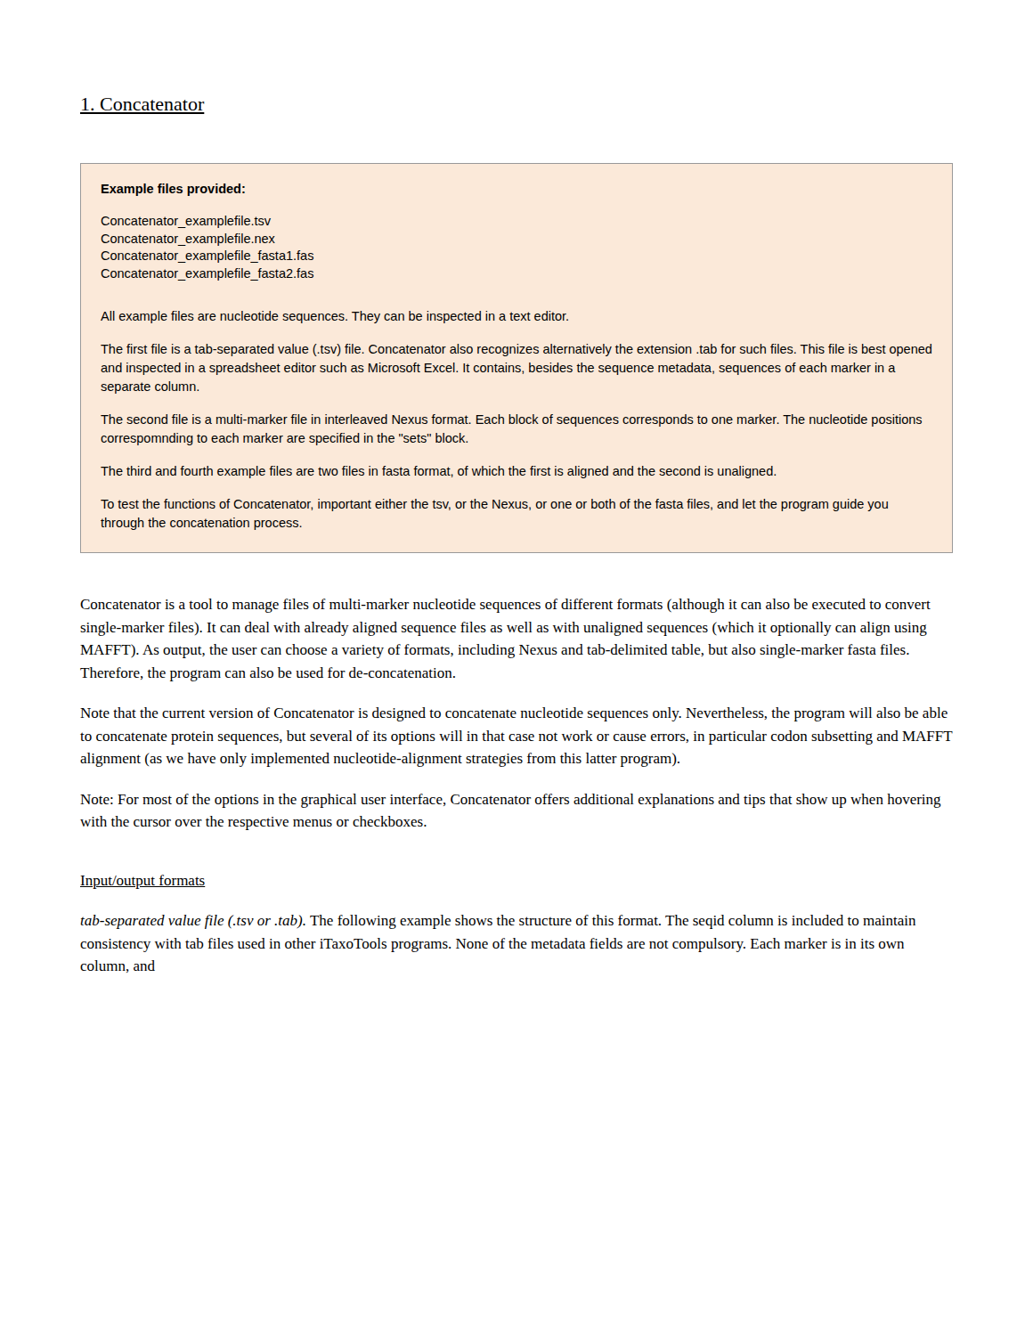1. Concatenator
Example files provided:
Concatenator_examplefile.tsv
Concatenator_examplefile.nex
Concatenator_examplefile_fasta1.fas
Concatenator_examplefile_fasta2.fas
All example files are nucleotide sequences. They can be inspected in a text editor.
The first file is a tab-separated value (.tsv) file. Concatenator also recognizes alternatively the extension .tab for such files. This file is best opened and inspected in a spreadsheet editor such as Microsoft Excel. It contains, besides the sequence metadata, sequences of each marker in a separate column.
The second file is a multi-marker file in interleaved Nexus format. Each block of sequences corresponds to one marker. The nucleotide positions correspomnding to each marker are specified in the "sets" block.
The third and fourth example files are two files in fasta format, of which the first is aligned and the second is unaligned.
To test the functions of Concatenator, important either the tsv, or the Nexus, or one or both of the fasta files, and let the program guide you through the concatenation process.
Concatenator is a tool to manage files of multi-marker nucleotide sequences of different formats (although it can also be executed to convert single-marker files). It can deal with already aligned sequence files as well as with unaligned sequences (which it optionally can align using MAFFT). As output, the user can choose a variety of formats, including Nexus and tab-delimited table, but also single-marker fasta files. Therefore, the program can also be used for de-concatenation.
Note that the current version of Concatenator is designed to concatenate nucleotide sequences only. Nevertheless, the program will also be able to concatenate protein sequences, but several of its options will in that case not work or cause errors, in particular codon subsetting and MAFFT alignment (as we have only implemented nucleotide-alignment strategies from this latter program).
Note: For most of the options in the graphical user interface, Concatenator offers additional explanations and tips that show up when hovering with the cursor over the respective menus or checkboxes.
Input/output formats
tab-separated value file (.tsv or .tab). The following example shows the structure of this format. The seqid column is included to maintain consistency with tab files used in other iTaxoTools programs. None of the metadata fields are not compulsory. Each marker is in its own column, and